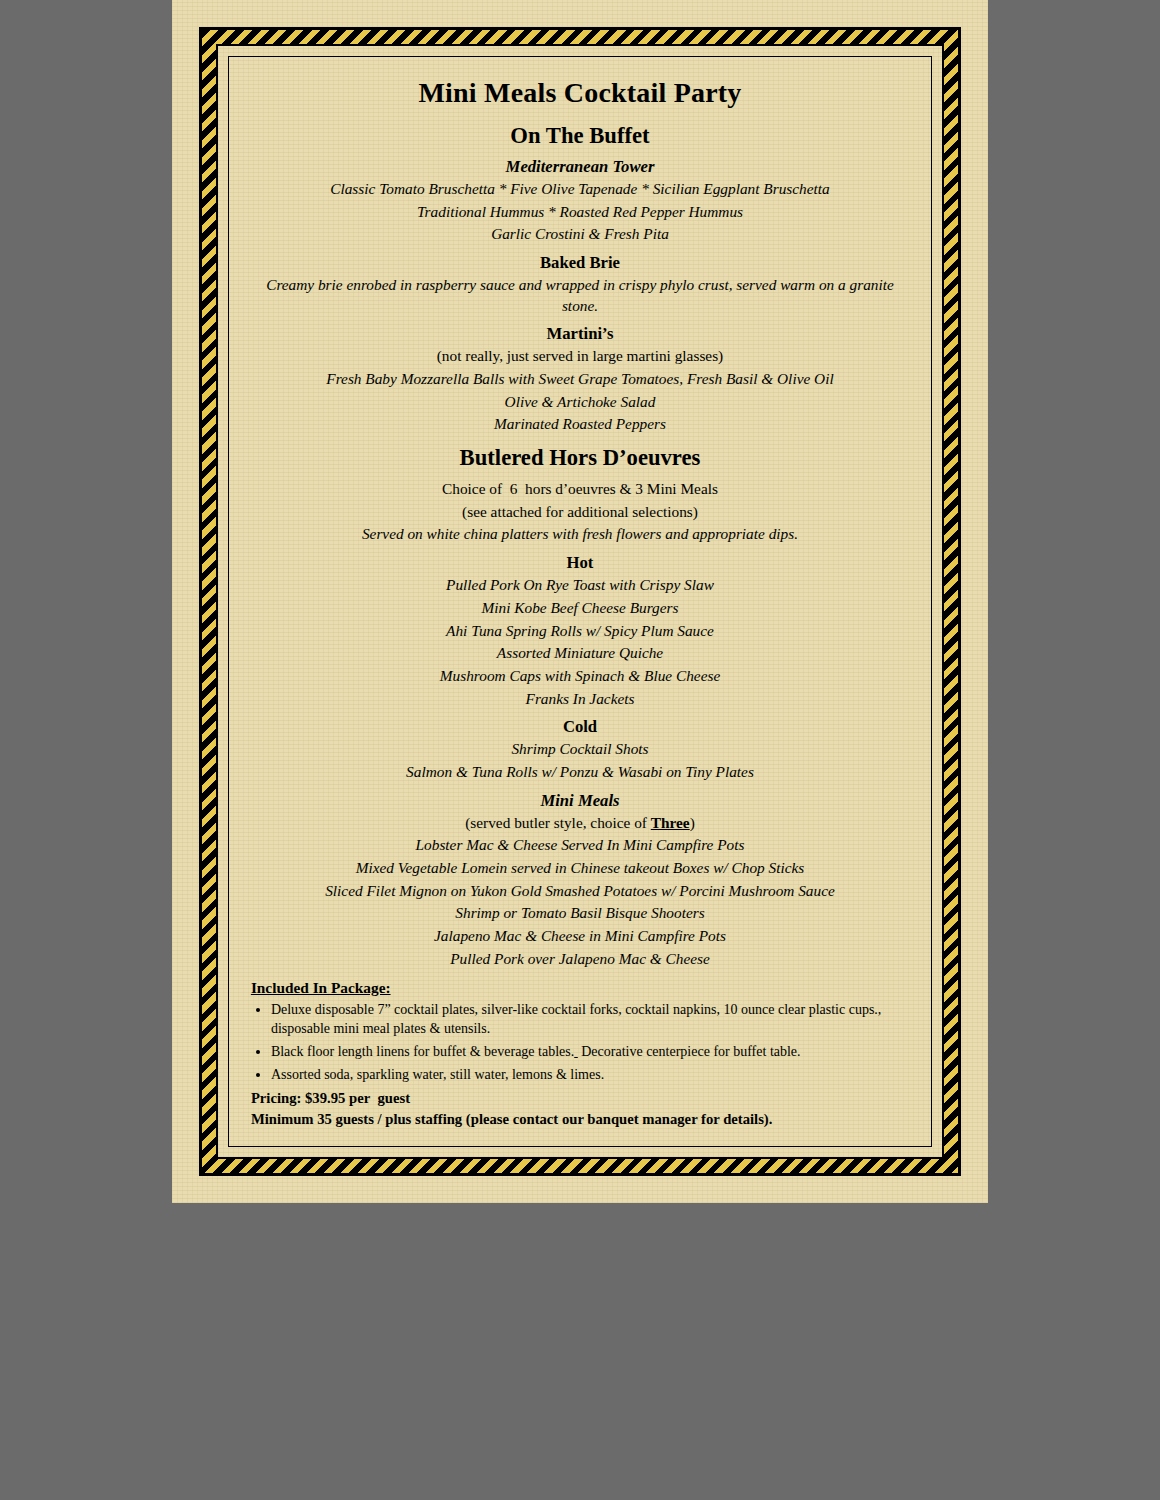Mini Meals Cocktail Party
On The Buffet
Mediterranean Tower
Classic Tomato Bruschetta * Five Olive Tapenade * Sicilian Eggplant Bruschetta
Traditional Hummus * Roasted Red Pepper Hummus
Garlic Crostini & Fresh Pita
Baked Brie
Creamy brie enrobed in raspberry sauce and wrapped in crispy phylo crust, served warm on a granite stone.
Martini’s
(not really, just served in large martini glasses)
Fresh Baby Mozzarella Balls with Sweet Grape Tomatoes, Fresh Basil & Olive Oil
Olive & Artichoke Salad
Marinated Roasted Peppers
Butlered Hors D’oeuvres
Choice of 6 hors d’oeuvres & 3 Mini Meals
(see attached for additional selections)
Served on white china platters with fresh flowers and appropriate dips.
Hot
Pulled Pork On Rye Toast with Crispy Slaw
Mini Kobe Beef Cheese Burgers
Ahi Tuna Spring Rolls w/ Spicy Plum Sauce
Assorted Miniature Quiche
Mushroom Caps with Spinach & Blue Cheese
Franks In Jackets
Cold
Shrimp Cocktail Shots
Salmon & Tuna Rolls w/ Ponzu & Wasabi on Tiny Plates
Mini Meals
(served butler style, choice of Three)
Lobster Mac & Cheese Served In Mini Campfire Pots
Mixed Vegetable Lomein served in Chinese takeout Boxes w/ Chop Sticks
Sliced Filet Mignon on Yukon Gold Smashed Potatoes w/ Porcini Mushroom Sauce
Shrimp or Tomato Basil Bisque Shooters
Jalapeno Mac & Cheese in Mini Campfire Pots
Pulled Pork over Jalapeno Mac & Cheese
Included In Package:
Deluxe disposable 7” cocktail plates, silver-like cocktail forks, cocktail napkins, 10 ounce clear plastic cups., disposable mini meal plates & utensils.
Black floor length linens for buffet & beverage tables. Decorative centerpiece for buffet table.
Assorted soda, sparkling water, still water, lemons & limes.
Pricing: $39.95 per guest
Minimum 35 guests / plus staffing (please contact our banquet manager for details).